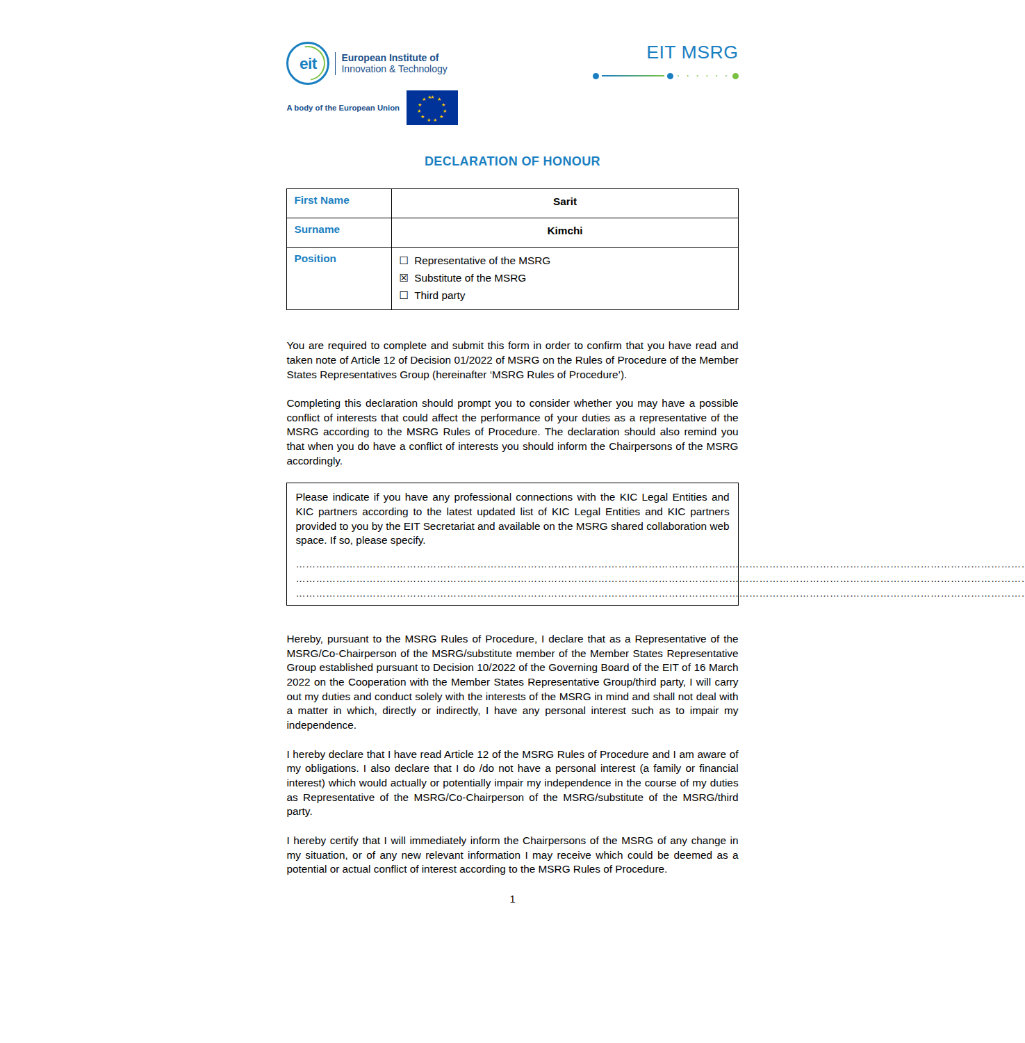eit
European Institute of
Innovation & Technology
A body of the European Union
★ ★ ★ ★ ★ ★ ★ ★ ★ ★ ★ ★
EIT MSRG
· · · · · ·
DECLARATION OF HONOUR
| First Name | Sarit |
| Surname | Kimchi |
| Position | ☐ Representative of the MSRG ☒ Substitute of the MSRG ☐ Third party |
You are required to complete and submit this form in order to confirm that you have read and taken note of Article 12 of Decision 01/2022 of MSRG on the Rules of Procedure of the Member States Representatives Group (hereinafter ‘MSRG Rules of Procedure’).
Completing this declaration should prompt you to consider whether you may have a possible conflict of interests that could affect the performance of your duties as a representative of the MSRG according to the MSRG Rules of Procedure. The declaration should also remind you that when you do have a conflict of interests you should inform the Chairpersons of the MSRG accordingly.
Please indicate if you have any professional connections with the KIC Legal Entities and KIC partners according to the latest updated list of KIC Legal Entities and KIC partners provided to you by the EIT Secretariat and available on the MSRG shared collaboration web space. If so, please specify.
…………………………………………………………………………………………………………………………………………………………………………………………………………
…………………………………………………………………………………………………………………………………………………………………………………………………………
………………………………………………………………………………………………………………………………………………………………………………………………………..
Hereby, pursuant to the MSRG Rules of Procedure, I declare that as a Representative of the MSRG/Co-Chairperson of the MSRG/substitute member of the Member States Representative Group established pursuant to Decision 10/2022 of the Governing Board of the EIT of 16 March 2022 on the Cooperation with the Member States Representative Group/third party, I will carry out my duties and conduct solely with the interests of the MSRG in mind and shall not deal with a matter in which, directly or indirectly, I have any personal interest such as to impair my independence.
I hereby declare that I have read Article 12 of the MSRG Rules of Procedure and I am aware of my obligations. I also declare that I do /do not have a personal interest (a family or financial interest) which would actually or potentially impair my independence in the course of my duties as Representative of the MSRG/Co-Chairperson of the MSRG/substitute of the MSRG/third party.
I hereby certify that I will immediately inform the Chairpersons of the MSRG of any change in my situation, or of any new relevant information I may receive which could be deemed as a potential or actual conflict of interest according to the MSRG Rules of Procedure.
1